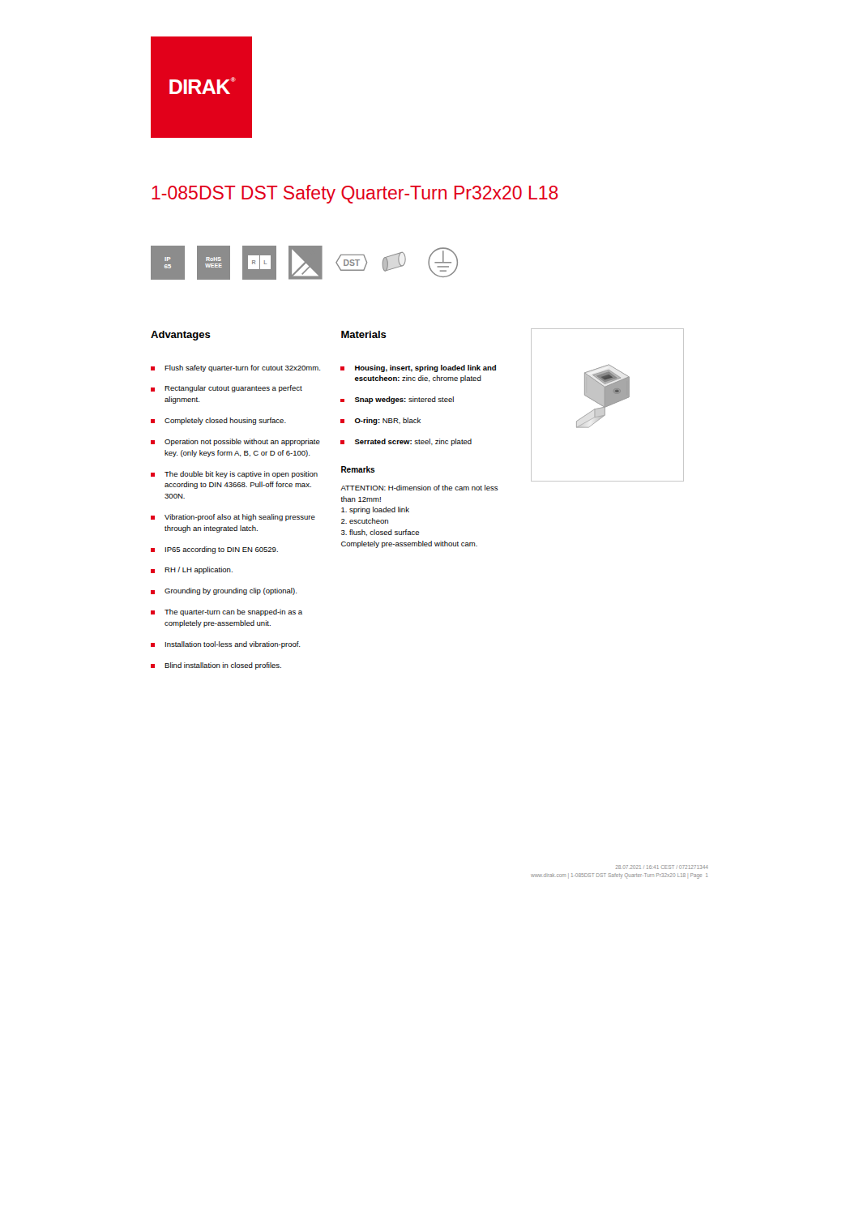DIRAK®
1-085DST DST Safety Quarter-Turn Pr32x20 L18
IP
65
RoHS
WEEE
RL
DST
Advantages
Flush safety quarter-turn for cutout 32x20mm.
Rectangular cutout guarantees a perfect alignment.
Completely closed housing surface.
Operation not possible without an appropriate key. (only keys form A, B, C or D of 6-100).
The double bit key is captive in open position according to DIN 43668. Pull-off force max. 300N.
Vibration-proof also at high sealing pressure through an integrated latch.
IP65 according to DIN EN 60529.
RH / LH application.
Grounding by grounding clip (optional).
The quarter-turn can be snapped-in as a completely pre-assembled unit.
Installation tool-less and vibration-proof.
Blind installation in closed profiles.
Materials
Housing, insert, spring loaded link and escutcheon: zinc die, chrome plated
Snap wedges: sintered steel
O-ring: NBR, black
Serrated screw: steel, zinc plated
Remarks
ATTENTION: H-dimension of the cam not less than 12mm!
1. spring loaded link
2. escutcheon
3. flush, closed surface
Completely pre-assembled without cam.
28.07.2021 / 16:41 CEST / 0721271344
www.dirak.com | 1-085DST DST Safety Quarter-Turn Pr32x20 L18 | Page 1